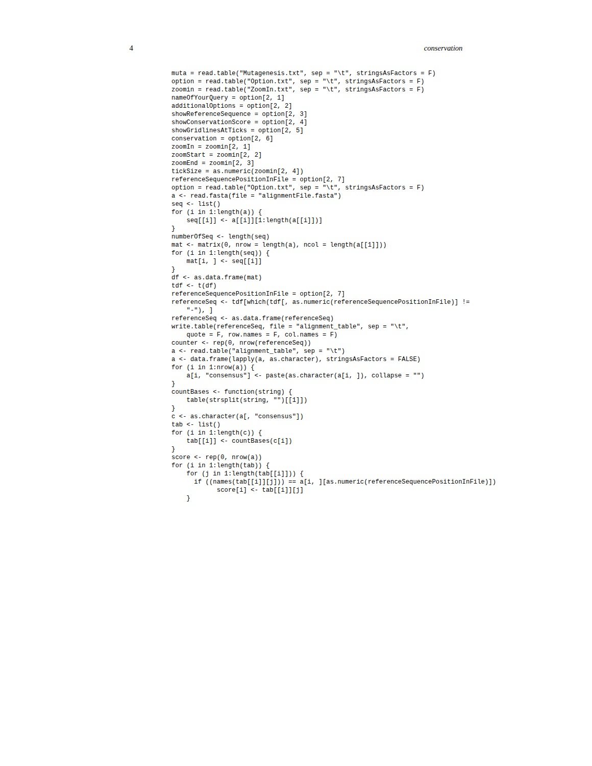4 conservation
    muta = read.table("Mutagenesis.txt", sep = "\t", stringsAsFactors = F)
    option = read.table("Option.txt", sep = "\t", stringsAsFactors = F)
    zoomin = read.table("ZoomIn.txt", sep = "\t", stringsAsFactors = F)
    nameOfYourQuery = option[2, 1]
    additionalOptions = option[2, 2]
    showReferenceSequence = option[2, 3]
    showConservationScore = option[2, 4]
    showGridlinesAtTicks = option[2, 5]
    conservation = option[2, 6]
    zoomIn = zoomin[2, 1]
    zoomStart = zoomin[2, 2]
    zoomEnd = zoomin[2, 3]
    tickSize = as.numeric(zoomin[2, 4])
    referenceSequencePositionInFile = option[2, 7]
    option = read.table("Option.txt", sep = "\t", stringsAsFactors = F)
    a <- read.fasta(file = "alignmentFile.fasta")
    seq <- list()
    for (i in 1:length(a)) {
        seq[[i]] <- a[[i]][1:length(a[[i]])]
    }
    numberOfSeq <- length(seq)
    mat <- matrix(0, nrow = length(a), ncol = length(a[[1]]))
    for (i in 1:length(seq)) {
        mat[i, ] <- seq[[i]]
    }
    df <- as.data.frame(mat)
    tdf <- t(df)
    referenceSequencePositionInFile = option[2, 7]
    referenceSeq <- tdf[which(tdf[, as.numeric(referenceSequencePositionInFile)] !=
        "-"), ]
    referenceSeq <- as.data.frame(referenceSeq)
    write.table(referenceSeq, file = "alignment_table", sep = "\t",
        quote = F, row.names = F, col.names = F)
    counter <- rep(0, nrow(referenceSeq))
    a <- read.table("alignment_table", sep = "\t")
    a <- data.frame(lapply(a, as.character), stringsAsFactors = FALSE)
    for (i in 1:nrow(a)) {
        a[i, "consensus"] <- paste(as.character(a[i, ]), collapse = "")
    }
    countBases <- function(string) {
        table(strsplit(string, "")[[1]])
    }
    c <- as.character(a[, "consensus"])
    tab <- list()
    for (i in 1:length(c)) {
        tab[[i]] <- countBases(c[i])
    }
    score <- rep(0, nrow(a))
    for (i in 1:length(tab)) {
        for (j in 1:length(tab[[i]])) {
          if ((names(tab[[i]][j])) == a[i, ][as.numeric(referenceSequencePositionInFile)])
                score[i] <- tab[[i]][j]
        }